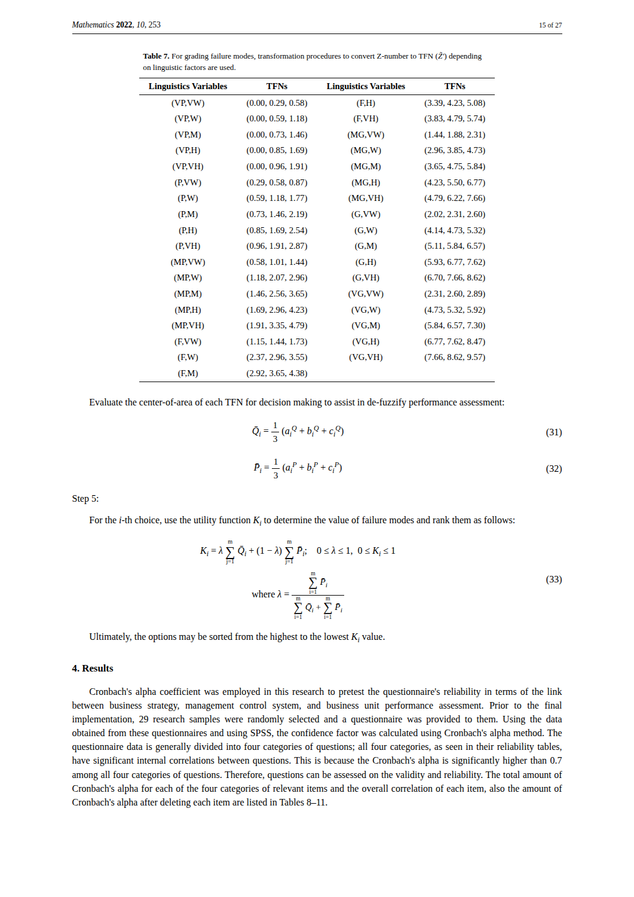Mathematics 2022, 10, 253
15 of 27
Table 7. For grading failure modes, transformation procedures to convert Z-number to TFN ( Z̃′ ) depending on linguistic factors are used.
| Linguistics Variables | TFNs | Linguistics Variables | TFNs |
| --- | --- | --- | --- |
| (VP,VW) | (0.00, 0.29, 0.58) | (F,H) | (3.39, 4.23, 5.08) |
| (VP,W) | (0.00, 0.59, 1.18) | (F,VH) | (3.83, 4.79, 5.74) |
| (VP,M) | (0.00, 0.73, 1.46) | (MG,VW) | (1.44, 1.88, 2.31) |
| (VP,H) | (0.00, 0.85, 1.69) | (MG,W) | (2.96, 3.85, 4.73) |
| (VP,VH) | (0.00, 0.96, 1.91) | (MG,M) | (3.65, 4.75, 5.84) |
| (P,VW) | (0.29, 0.58, 0.87) | (MG,H) | (4.23, 5.50, 6.77) |
| (P,W) | (0.59, 1.18, 1.77) | (MG,VH) | (4.79, 6.22, 7.66) |
| (P,M) | (0.73, 1.46, 2.19) | (G,VW) | (2.02, 2.31, 2.60) |
| (P,H) | (0.85, 1.69, 2.54) | (G,W) | (4.14, 4.73, 5.32) |
| (P,VH) | (0.96, 1.91, 2.87) | (G,M) | (5.11, 5.84, 6.57) |
| (MP,VW) | (0.58, 1.01, 1.44) | (G,H) | (5.93, 6.77, 7.62) |
| (MP,W) | (1.18, 2.07, 2.96) | (G,VH) | (6.70, 7.66, 8.62) |
| (MP,M) | (1.46, 2.56, 3.65) | (VG,VW) | (2.31, 2.60, 2.89) |
| (MP,H) | (1.69, 2.96, 4.23) | (VG,W) | (4.73, 5.32, 5.92) |
| (MP,VH) | (1.91, 3.35, 4.79) | (VG,M) | (5.84, 6.57, 7.30) |
| (F,VW) | (1.15, 1.44, 1.73) | (VG,H) | (6.77, 7.62, 8.47) |
| (F,W) | (2.37, 2.96, 3.55) | (VG,VH) | (7.66, 8.62, 9.57) |
| (F,M) | (2.92, 3.65, 4.38) | | |
Evaluate the center-of-area of each TFN for decision making to assist in de-fuzzify performance assessment:
Q̄i = 13 (aiQ + biQ + ciQ)
(31)
P̄i = 13 (aiP + biP + ciP)
(32)
Step 5:
For the i-th choice, use the utility function Ki to determine the value of failure modes and rank them as follows:
Ki = λ m∑j=1 Q̄i + (1 − λ) m∑j=1 P̄i; 0 ≤ λ ≤ 1, 0 ≤ Ki ≤ 1
where λ = m∑i=1 P̄i m∑i=1 Q̄i + m∑i=1 P̄i
(33)
Ultimately, the options may be sorted from the highest to the lowest Ki value.
4. Results
Cronbach's alpha coefficient was employed in this research to pretest the questionnaire's reliability in terms of the link between business strategy, management control system, and business unit performance assessment. Prior to the final implementation, 29 research samples were randomly selected and a questionnaire was provided to them. Using the data obtained from these questionnaires and using SPSS, the confidence factor was calculated using Cronbach's alpha method. The questionnaire data is generally divided into four categories of questions; all four categories, as seen in their reliability tables, have significant internal correlations between questions. This is because the Cronbach's alpha is significantly higher than 0.7 among all four categories of questions. Therefore, questions can be assessed on the validity and reliability. The total amount of Cronbach's alpha for each of the four categories of relevant items and the overall correlation of each item, also the amount of Cronbach's alpha after deleting each item are listed in Tables 8–11.